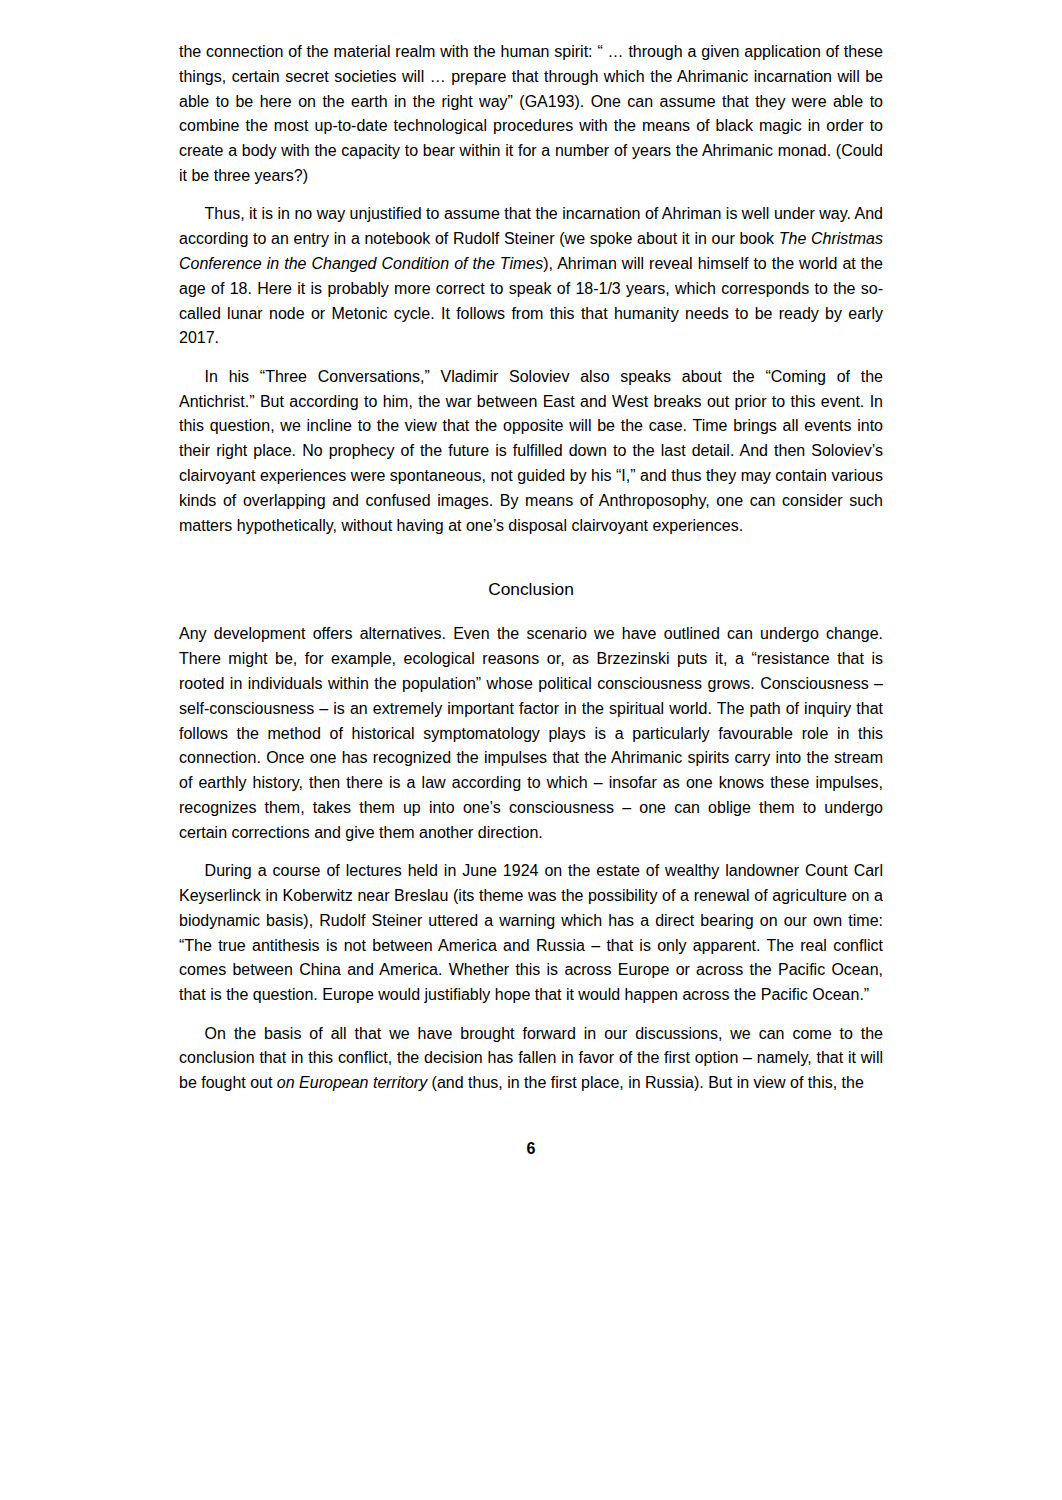the connection of the material realm with the human spirit: “ … through a given application of these things, certain secret societies will … prepare that through which the Ahrimanic incarnation will be able to be here on the earth in the right way” (GA193). One can assume that they were able to combine the most up-to-date technological procedures with the means of black magic in order to create a body with the capacity to bear within it for a number of years the Ahrimanic monad. (Could it be three years?)
Thus, it is in no way unjustified to assume that the incarnation of Ahriman is well under way. And according to an entry in a notebook of Rudolf Steiner (we spoke about it in our book The Christmas Conference in the Changed Condition of the Times), Ahriman will reveal himself to the world at the age of 18. Here it is probably more correct to speak of 18-1/3 years, which corresponds to the so-called lunar node or Metonic cycle. It follows from this that humanity needs to be ready by early 2017.
In his “Three Conversations,” Vladimir Soloviev also speaks about the “Coming of the Antichrist.” But according to him, the war between East and West breaks out prior to this event. In this question, we incline to the view that the opposite will be the case. Time brings all events into their right place. No prophecy of the future is fulfilled down to the last detail. And then Soloviev’s clairvoyant experiences were spontaneous, not guided by his “I,” and thus they may contain various kinds of overlapping and confused images. By means of Anthroposophy, one can consider such matters hypothetically, without having at one’s disposal clairvoyant experiences.
Conclusion
Any development offers alternatives. Even the scenario we have outlined can undergo change. There might be, for example, ecological reasons or, as Brzezinski puts it, a “resistance that is rooted in individuals within the population” whose political consciousness grows. Consciousness – self-consciousness – is an extremely important factor in the spiritual world. The path of inquiry that follows the method of historical symptomatology plays is a particularly favourable role in this connection. Once one has recognized the impulses that the Ahrimanic spirits carry into the stream of earthly history, then there is a law according to which – insofar as one knows these impulses, recognizes them, takes them up into one’s consciousness – one can oblige them to undergo certain corrections and give them another direction.
During a course of lectures held in June 1924 on the estate of wealthy landowner Count Carl Keyserlinck in Koberwitz near Breslau (its theme was the possibility of a renewal of agriculture on a biodynamic basis), Rudolf Steiner uttered a warning which has a direct bearing on our own time: “The true antithesis is not between America and Russia – that is only apparent. The real conflict comes between China and America. Whether this is across Europe or across the Pacific Ocean, that is the question. Europe would justifiably hope that it would happen across the Pacific Ocean.”
On the basis of all that we have brought forward in our discussions, we can come to the conclusion that in this conflict, the decision has fallen in favor of the first option – namely, that it will be fought out on European territory (and thus, in the first place, in Russia). But in view of this, the
6